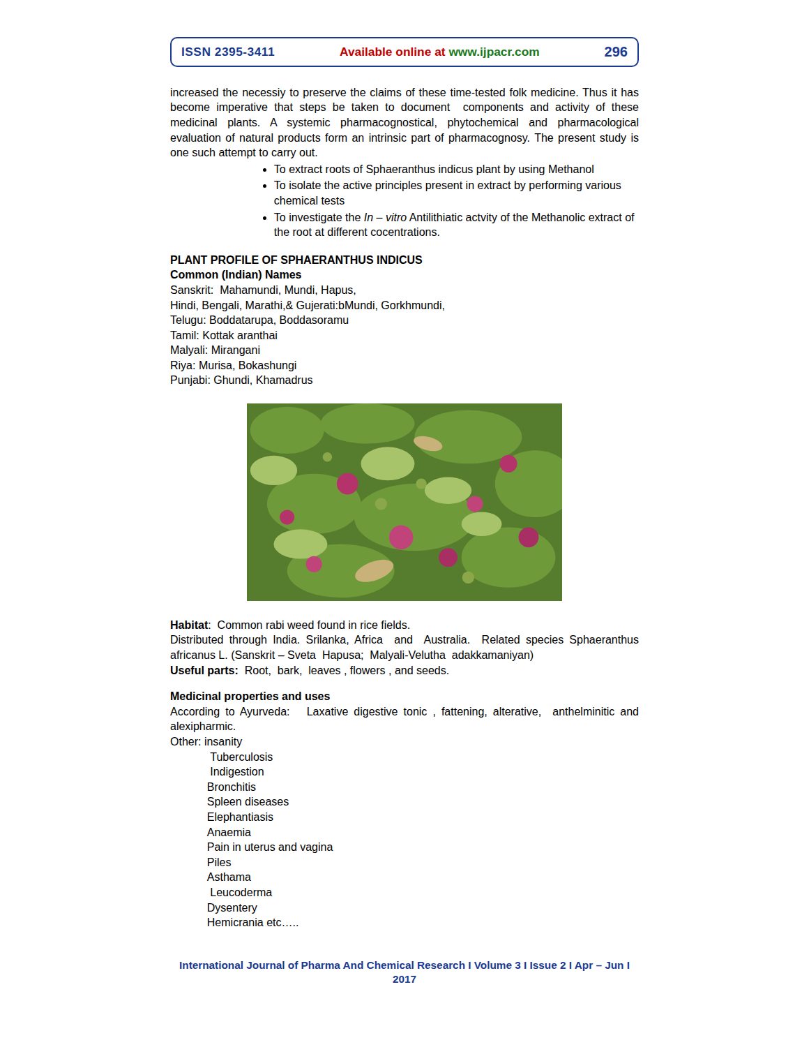ISSN 2395-3411 Available online at www.ijpacr.com 296
increased the necessiy to preserve the claims of these time-tested folk medicine. Thus it has become imperative that steps be taken to document components and activity of these medicinal plants. A systemic pharmacognostical, phytochemical and pharmacological evaluation of natural products form an intrinsic part of pharmacognosy. The present study is one such attempt to carry out.
To extract roots of Sphaeranthus indicus plant by using Methanol
To isolate the active principles present in extract by performing various chemical tests
To investigate the In – vitro Antilithiatic actvity of the Methanolic extract of the root at different cocentrations.
PLANT PROFILE OF SPHAERANTHUS INDICUS
Common (Indian) Names
Sanskrit: Mahamundi, Mundi, Hapus,
Hindi, Bengali, Marathi,& Gujerati:bMundi, Gorkhmundi,
Telugu: Boddatarupa, Boddasoramu
Tamil: Kottak aranthai
Malyali: Mirangani
Riya: Murisa, Bokashungi
Punjabi: Ghundi, Khamadrus
Habitat: Common rabi weed found in rice fields.
Distributed through India. Srilanka, Africa and Australia. Related species Sphaeranthus africanus L. (Sanskrit – Sveta Hapusa; Malyali-Velutha adakkamaniyan)
Useful parts: Root, bark, leaves , flowers , and seeds.
Medicinal properties and uses
According to Ayurveda: Laxative digestive tonic , fattening, alterative, anthelminitic and alexipharmic.
Other: insanity
Tuberculosis
Indigestion
Bronchitis
Spleen diseases
Elephantiasis
Anaemia
Pain in uterus and vagina
Piles
Asthama
Leucoderma
Dysentery
Hemicrania etc…..
International Journal of Pharma And Chemical Research I Volume 3 I Issue 2 I Apr – Jun I 2017